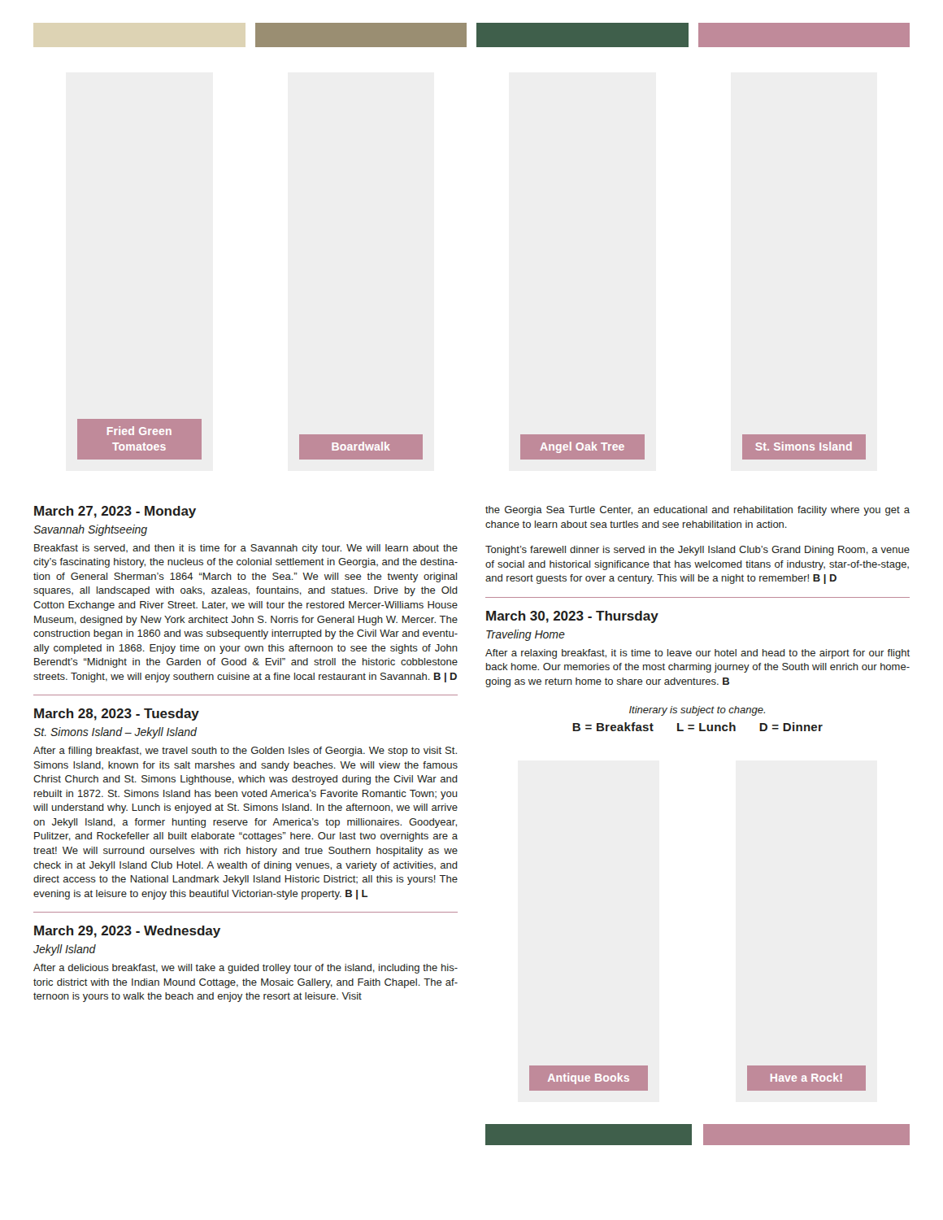Fried Green Tomatoes
Boardwalk
Angel Oak Tree
St. Simons Island
March 27, 2023 - Monday
Savannah Sightseeing
Breakfast is served, and then it is time for a Savannah city tour. We will learn about the city’s fascinating history, the nucleus of the colonial settlement in Georgia, and the destination of General Sherman’s 1864 “March to the Sea.” We will see the twenty original squares, all landscaped with oaks, azaleas, fountains, and statues. Drive by the Old Cotton Exchange and River Street. Later, we will tour the restored Mercer-Williams House Museum, designed by New York architect John S. Norris for General Hugh W. Mercer. The construction began in 1860 and was subsequently interrupted by the Civil War and eventually completed in 1868. Enjoy time on your own this afternoon to see the sights of John Berendt’s “Midnight in the Garden of Good & Evil” and stroll the historic cobblestone streets. Tonight, we will enjoy southern cuisine at a fine local restaurant in Savannah. B | D
March 28, 2023 - Tuesday
St. Simons Island – Jekyll Island
After a filling breakfast, we travel south to the Golden Isles of Georgia. We stop to visit St. Simons Island, known for its salt marshes and sandy beaches. We will view the famous Christ Church and St. Simons Lighthouse, which was destroyed during the Civil War and rebuilt in 1872. St. Simons Island has been voted America’s Favorite Romantic Town; you will understand why. Lunch is enjoyed at St. Simons Island. In the afternoon, we will arrive on Jekyll Island, a former hunting reserve for America’s top millionaires. Goodyear, Pulitzer, and Rockefeller all built elaborate “cottages” here. Our last two overnights are a treat! We will surround ourselves with rich history and true Southern hospitality as we check in at Jekyll Island Club Hotel. A wealth of dining venues, a variety of activities, and direct access to the National Landmark Jekyll Island Historic District; all this is yours! The evening is at leisure to enjoy this beautiful Victorian-style property. B | L
March 29, 2023 - Wednesday
Jekyll Island
After a delicious breakfast, we will take a guided trolley tour of the island, including the historic district with the Indian Mound Cottage, the Mosaic Gallery, and Faith Chapel. The afternoon is yours to walk the beach and enjoy the resort at leisure. Visit
the Georgia Sea Turtle Center, an educational and rehabilitation facility where you get a chance to learn about sea turtles and see rehabilitation in action.
Tonight’s farewell dinner is served in the Jekyll Island Club’s Grand Dining Room, a venue of social and historical significance that has welcomed titans of industry, star-of-the-stage, and resort guests for over a century. This will be a night to remember! B | D
March 30, 2023 - Thursday
Traveling Home
After a relaxing breakfast, it is time to leave our hotel and head to the airport for our flight back home. Our memories of the most charming journey of the South will enrich our home-going as we return home to share our adventures. B
Itinerary is subject to change.
B = Breakfast L = Lunch D = Dinner
Antique Books
Have a Rock!